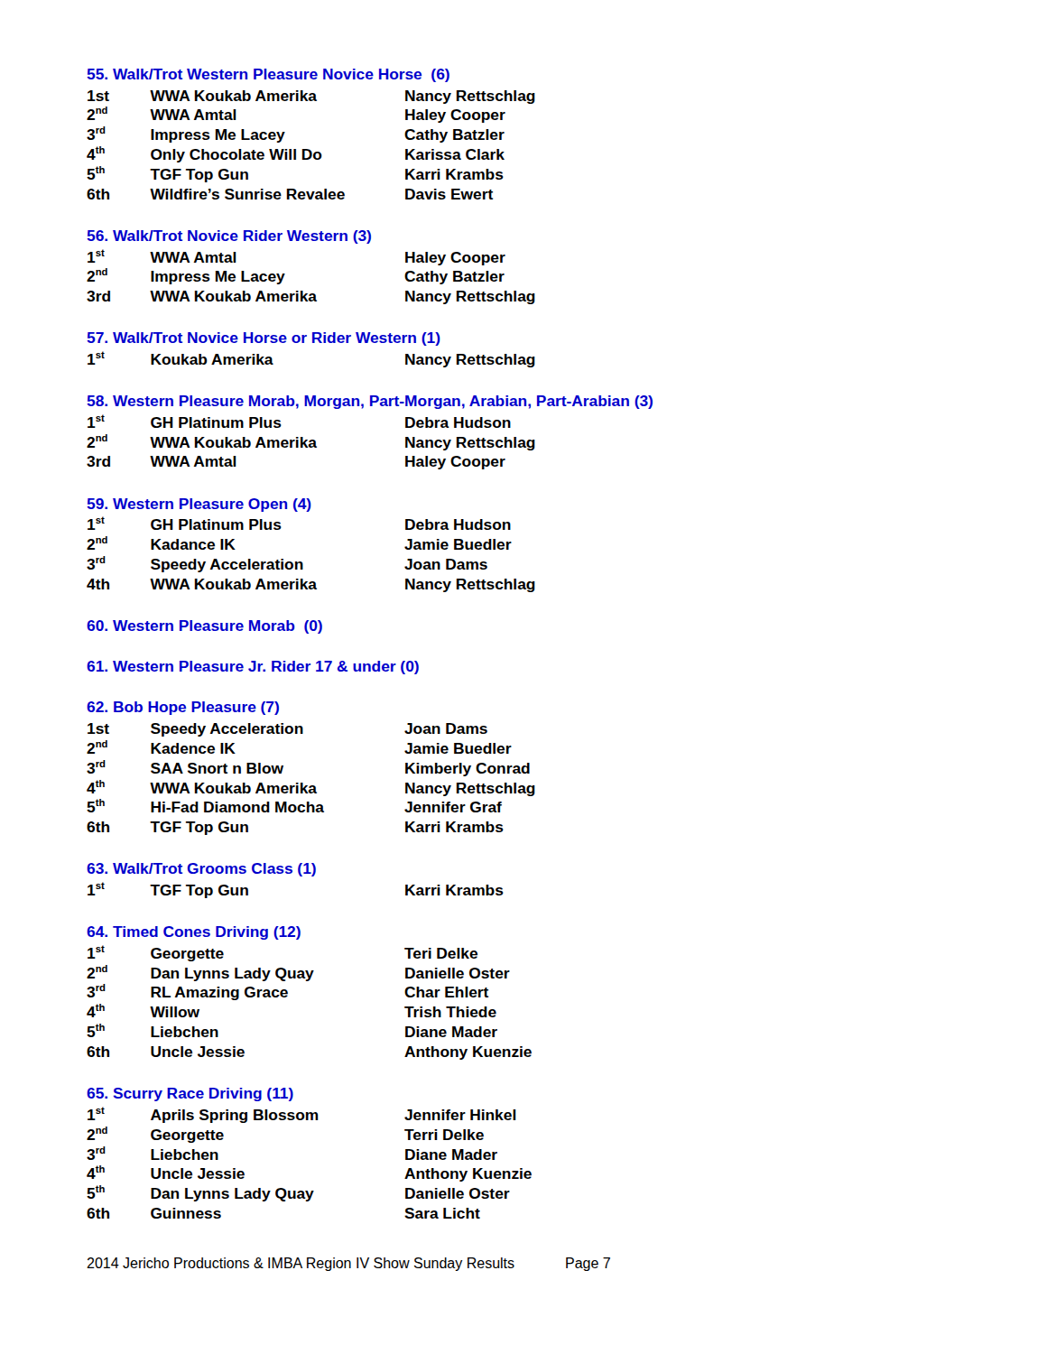55. Walk/Trot Western Pleasure Novice Horse (6)
| 1st | WWA Koukab Amerika | Nancy Rettschlag |
| 2 nd | WWA Amtal | Haley Cooper |
| 3 rd | Impress Me Lacey | Cathy Batzler |
| 4 th | Only Chocolate Will Do | Karissa Clark |
| 5 th | TGF Top Gun | Karri Krambs |
| 6th | Wildfire’s Sunrise Revalee | Davis Ewert |
56. Walk/Trot Novice Rider Western (3)
| 1 st | WWA Amtal | Haley Cooper |
| 2 nd | Impress Me Lacey | Cathy Batzler |
| 3rd | WWA Koukab Amerika | Nancy Rettschlag |
57. Walk/Trot Novice Horse or Rider Western (1)
| 1 st | Koukab Amerika | Nancy Rettschlag |
58. Western Pleasure Morab, Morgan, Part-Morgan, Arabian, Part-Arabian (3)
| 1 st | GH Platinum Plus | Debra Hudson |
| 2 nd | WWA Koukab Amerika | Nancy Rettschlag |
| 3rd | WWA Amtal | Haley Cooper |
59. Western Pleasure Open (4)
| 1 st | GH Platinum Plus | Debra Hudson |
| 2 nd | Kadance IK | Jamie Buedler |
| 3 rd | Speedy Acceleration | Joan Dams |
| 4th | WWA Koukab Amerika | Nancy Rettschlag |
60. Western Pleasure Morab (0)
61. Western Pleasure Jr. Rider 17 & under (0)
62. Bob Hope Pleasure (7)
| 1st | Speedy Acceleration | Joan Dams |
| 2 nd | Kadence IK | Jamie Buedler |
| 3 rd | SAA Snort n Blow | Kimberly Conrad |
| 4 th | WWA Koukab Amerika | Nancy Rettschlag |
| 5 th | Hi-Fad Diamond Mocha | Jennifer Graf |
| 6th | TGF Top Gun | Karri Krambs |
63. Walk/Trot Grooms Class (1)
| 1 st | TGF Top Gun | Karri Krambs |
64. Timed Cones Driving (12)
| 1 st | Georgette | Teri Delke |
| 2 nd | Dan Lynns Lady Quay | Danielle Oster |
| 3 rd | RL Amazing Grace | Char Ehlert |
| 4 th | Willow | Trish Thiede |
| 5 th | Liebchen | Diane Mader |
| 6th | Uncle Jessie | Anthony Kuenzie |
65. Scurry Race Driving (11)
| 1 st | Aprils Spring Blossom | Jennifer Hinkel |
| 2 nd | Georgette | Terri Delke |
| 3 rd | Liebchen | Diane Mader |
| 4 th | Uncle Jessie | Anthony Kuenzie |
| 5 th | Dan Lynns Lady Quay | Danielle Oster |
| 6th | Guinness | Sara Licht |
2014 Jericho Productions & IMBA Region IV Show Sunday ResultsPage 7